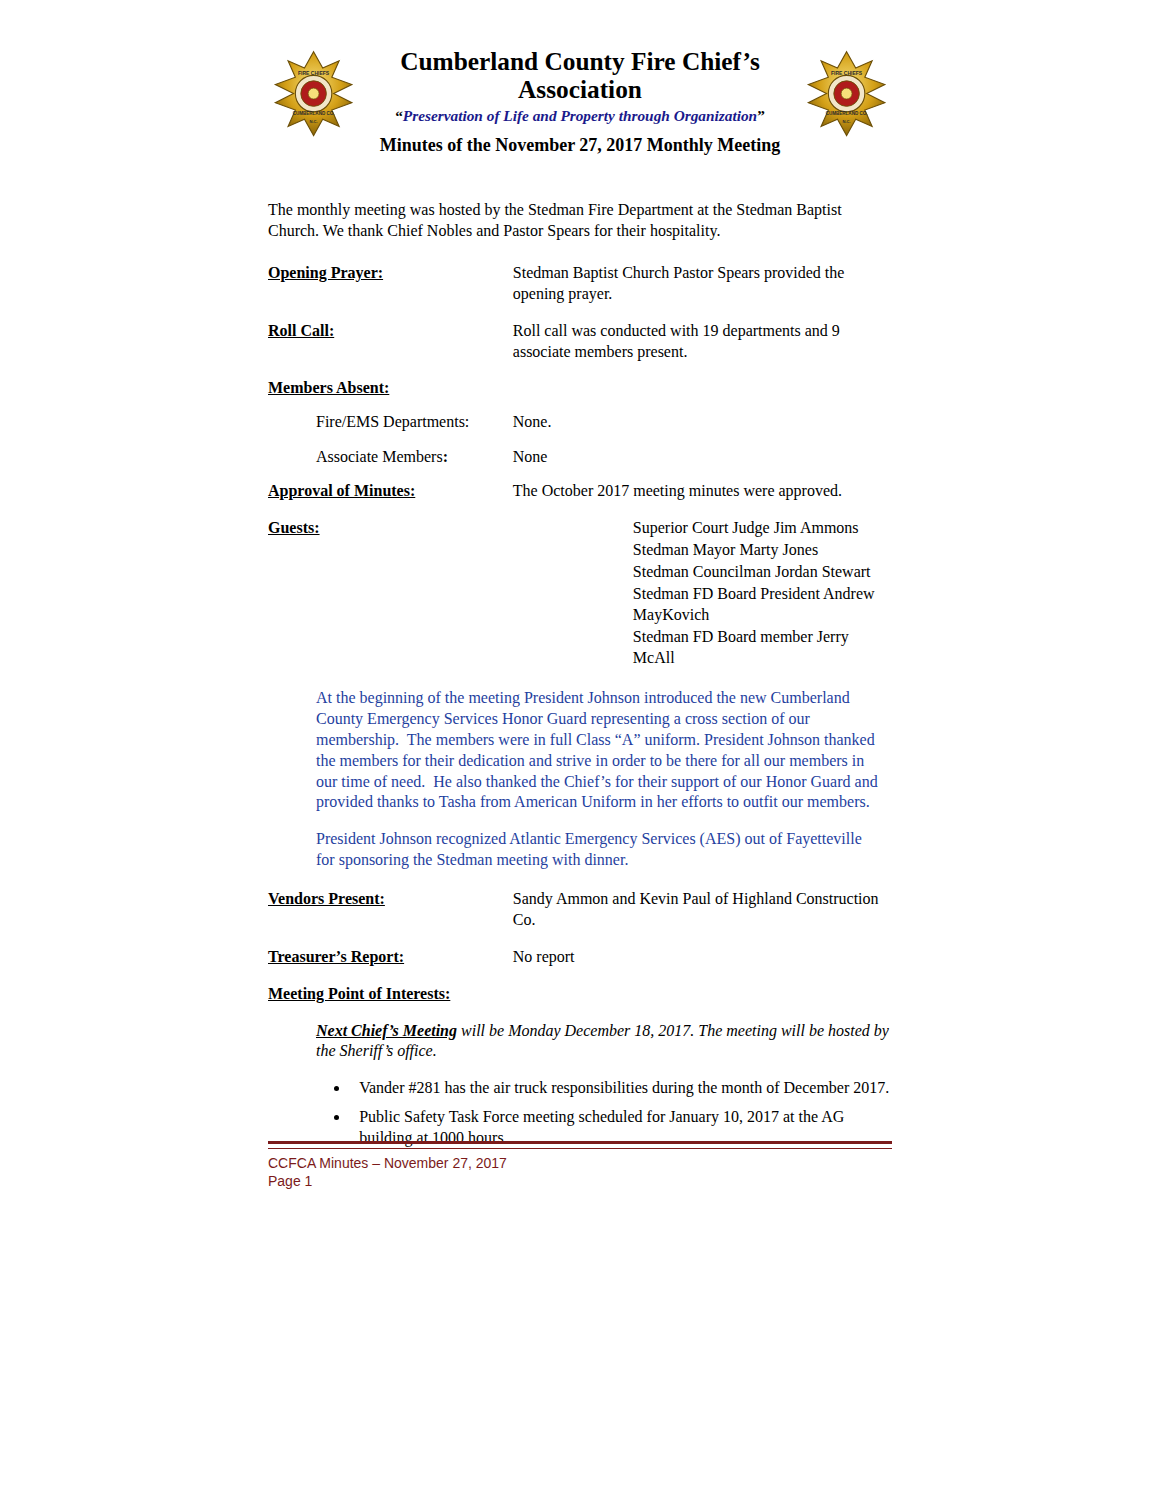FIRE CHIEFS CUMBERLAND CO. N.C.
Cumberland County Fire Chief’s Association
“Preservation of Life and Property through Organization”
Minutes of the November 27, 2017 Monthly Meeting
FIRE CHIEFS CUMBERLAND CO. N.C.
The monthly meeting was hosted by the Stedman Fire Department at the Stedman Baptist Church. We thank Chief Nobles and Pastor Spears for their hospitality.
Opening Prayer:
Stedman Baptist Church Pastor Spears provided the opening prayer.
Roll Call:
Roll call was conducted with 19 departments and 9 associate members present.
Members Absent:
Fire/EMS Departments:
None.
Associate Members:
None
Approval of Minutes:
The October 2017 meeting minutes were approved.
Guests:
Superior Court Judge Jim Ammons
Stedman Mayor Marty Jones
Stedman Councilman Jordan Stewart
Stedman FD Board President Andrew MayKovich
Stedman FD Board member Jerry McAll
At the beginning of the meeting President Johnson introduced the new Cumberland County Emergency Services Honor Guard representing a cross section of our membership. The members were in full Class “A” uniform. President Johnson thanked the members for their dedication and strive in order to be there for all our members in our time of need. He also thanked the Chief’s for their support of our Honor Guard and provided thanks to Tasha from American Uniform in her efforts to outfit our members.
President Johnson recognized Atlantic Emergency Services (AES) out of Fayetteville for sponsoring the Stedman meeting with dinner.
Vendors Present:
Sandy Ammon and Kevin Paul of Highland Construction Co.
Treasurer’s Report:
No report
Meeting Point of Interests:
Next Chief’s Meeting will be Monday December 18, 2017. The meeting will be hosted by the Sheriff’s office.
Vander #281 has the air truck responsibilities during the month of December 2017.
Public Safety Task Force meeting scheduled for January 10, 2017 at the AG building at 1000 hours.
CCFCA Minutes – November 27, 2017
Page 1